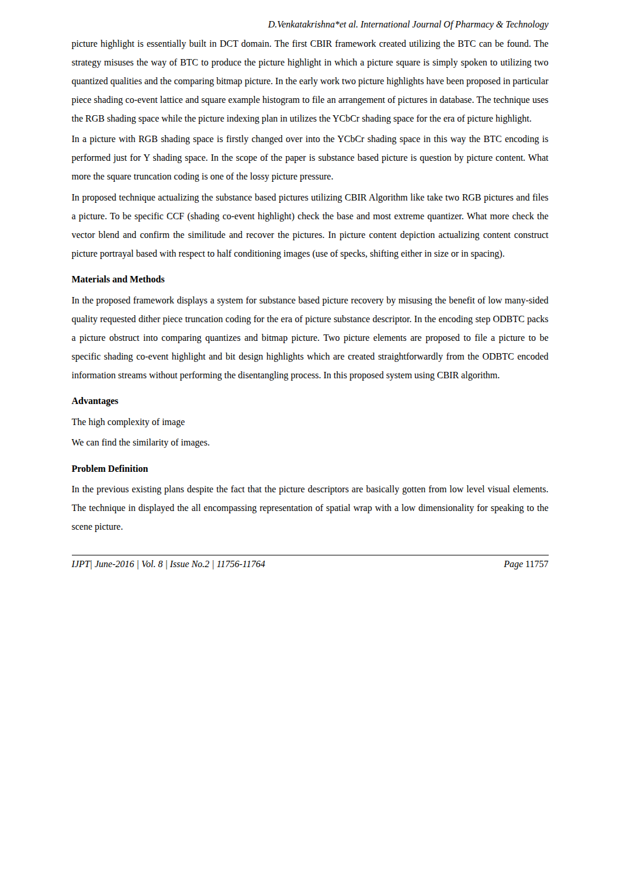D.Venkatakrishna*et al. International Journal Of Pharmacy & Technology
picture highlight is essentially built in DCT domain. The first CBIR framework created utilizing the BTC can be found. The strategy misuses the way of BTC to produce the picture highlight in which a picture square is simply spoken to utilizing two quantized qualities and the comparing bitmap picture. In the early work two picture highlights have been proposed in particular piece shading co-event lattice and square example histogram to file an arrangement of pictures in database. The technique uses the RGB shading space while the picture indexing plan in utilizes the YCbCr shading space for the era of picture highlight.
In a picture with RGB shading space is firstly changed over into the YCbCr shading space in this way the BTC encoding is performed just for Y shading space. In the scope of the paper is substance based picture is question by picture content. What more the square truncation coding is one of the lossy picture pressure.
In proposed technique actualizing the substance based pictures utilizing CBIR Algorithm like take two RGB pictures and files a picture. To be specific CCF (shading co-event highlight) check the base and most extreme quantizer. What more check the vector blend and confirm the similitude and recover the pictures. In picture content depiction actualizing content construct picture portrayal based with respect to half conditioning images (use of specks, shifting either in size or in spacing).
Materials and Methods
In the proposed framework displays a system for substance based picture recovery by misusing the benefit of low many-sided quality requested dither piece truncation coding for the era of picture substance descriptor. In the encoding step ODBTC packs a picture obstruct into comparing quantizes and bitmap picture. Two picture elements are proposed to file a picture to be specific shading co-event highlight and bit design highlights which are created straightforwardly from the ODBTC encoded information streams without performing the disentangling process. In this proposed system using CBIR algorithm.
Advantages
The high complexity of image
We can find the similarity of images.
Problem Definition
In the previous existing plans despite the fact that the picture descriptors are basically gotten from low level visual elements. The technique in displayed the all encompassing representation of spatial wrap with a low dimensionality for speaking to the scene picture.
IJPT| June-2016 | Vol. 8 | Issue No.2 | 11756-11764 Page 11757